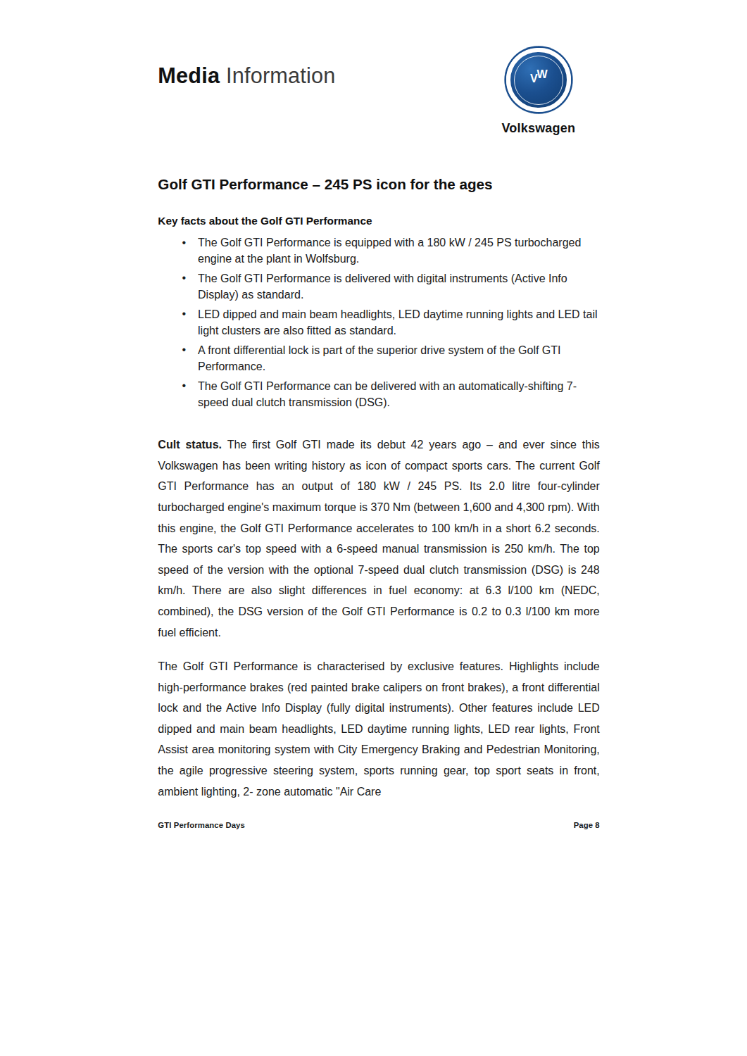Media Information
V W
Volkswagen
Golf GTI Performance – 245 PS icon for the ages
Key facts about the Golf GTI Performance
The Golf GTI Performance is equipped with a 180 kW / 245 PS turbocharged engine at the plant in Wolfsburg.
The Golf GTI Performance is delivered with digital instruments (Active Info Display) as standard.
LED dipped and main beam headlights, LED daytime running lights and LED tail light clusters are also fitted as standard.
A front differential lock is part of the superior drive system of the Golf GTI Performance.
The Golf GTI Performance can be delivered with an automatically-shifting 7-speed dual clutch transmission (DSG).
Cult status. The first Golf GTI made its debut 42 years ago – and ever since this Volkswagen has been writing history as icon of compact sports cars. The current Golf GTI Performance has an output of 180 kW / 245 PS. Its 2.0 litre four-cylinder turbocharged engine's maximum torque is 370 Nm (between 1,600 and 4,300 rpm). With this engine, the Golf GTI Performance accelerates to 100 km/h in a short 6.2 seconds. The sports car's top speed with a 6-speed manual transmission is 250 km/h. The top speed of the version with the optional 7-speed dual clutch transmission (DSG) is 248 km/h. There are also slight differences in fuel economy: at 6.3 l/100 km (NEDC, combined), the DSG version of the Golf GTI Performance is 0.2 to 0.3 l/100 km more fuel efficient.
The Golf GTI Performance is characterised by exclusive features. Highlights include high-performance brakes (red painted brake calipers on front brakes), a front differential lock and the Active Info Display (fully digital instruments). Other features include LED dipped and main beam headlights, LED daytime running lights, LED rear lights, Front Assist area monitoring system with City Emergency Braking and Pedestrian Monitoring, the agile progressive steering system, sports running gear, top sport seats in front, ambient lighting, 2- zone automatic "Air Care
GTI Performance Days
Page 8